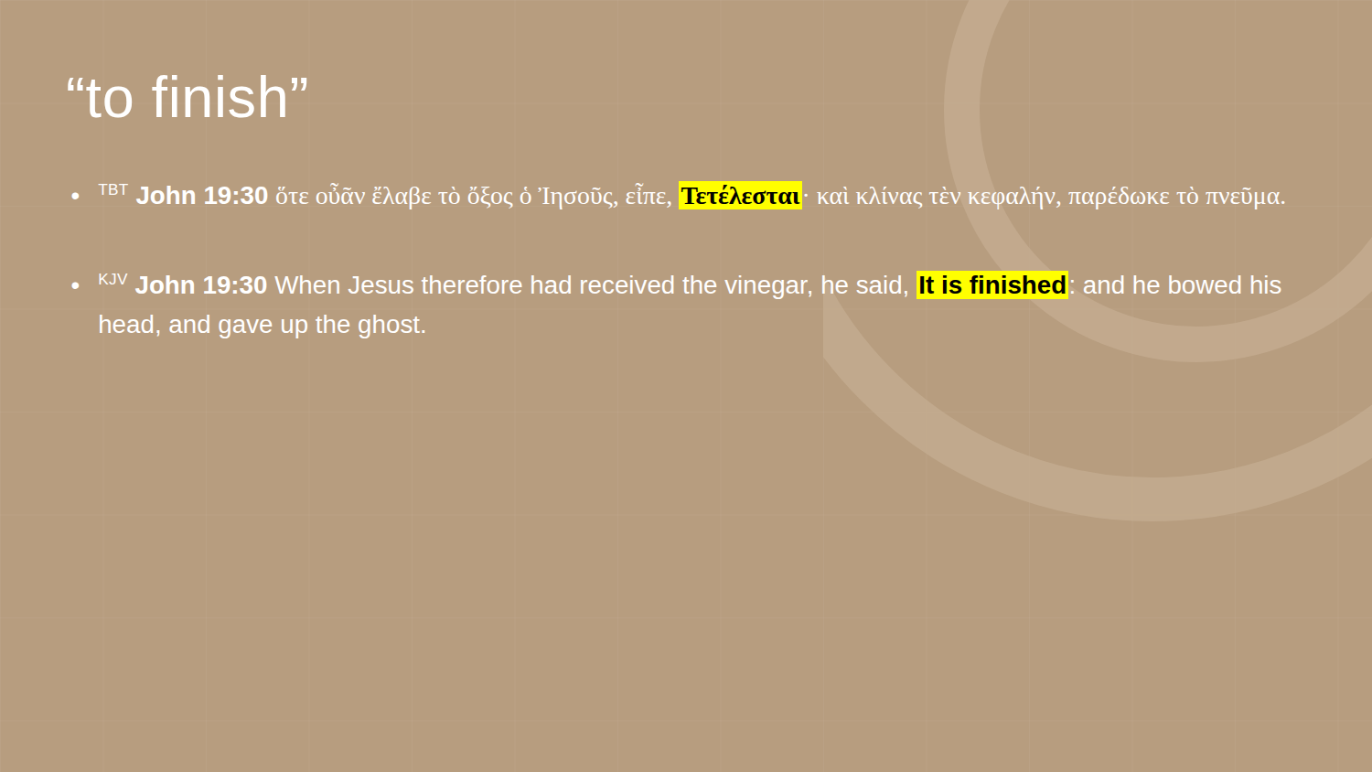“to finish”
TBT John 19:30 ὅτε οὖᾶν ἔλαβε τὸ ὄξος ὁ Ἰησοῦς, εἶπε, Τετέλεσται· καὶ κλίνας τὲν κεφαλήν, παρέδωκε τὸ πνεῦμα.
KJV John 19:30 When Jesus therefore had received the vinegar, he said, It is finished: and he bowed his head, and gave up the ghost.